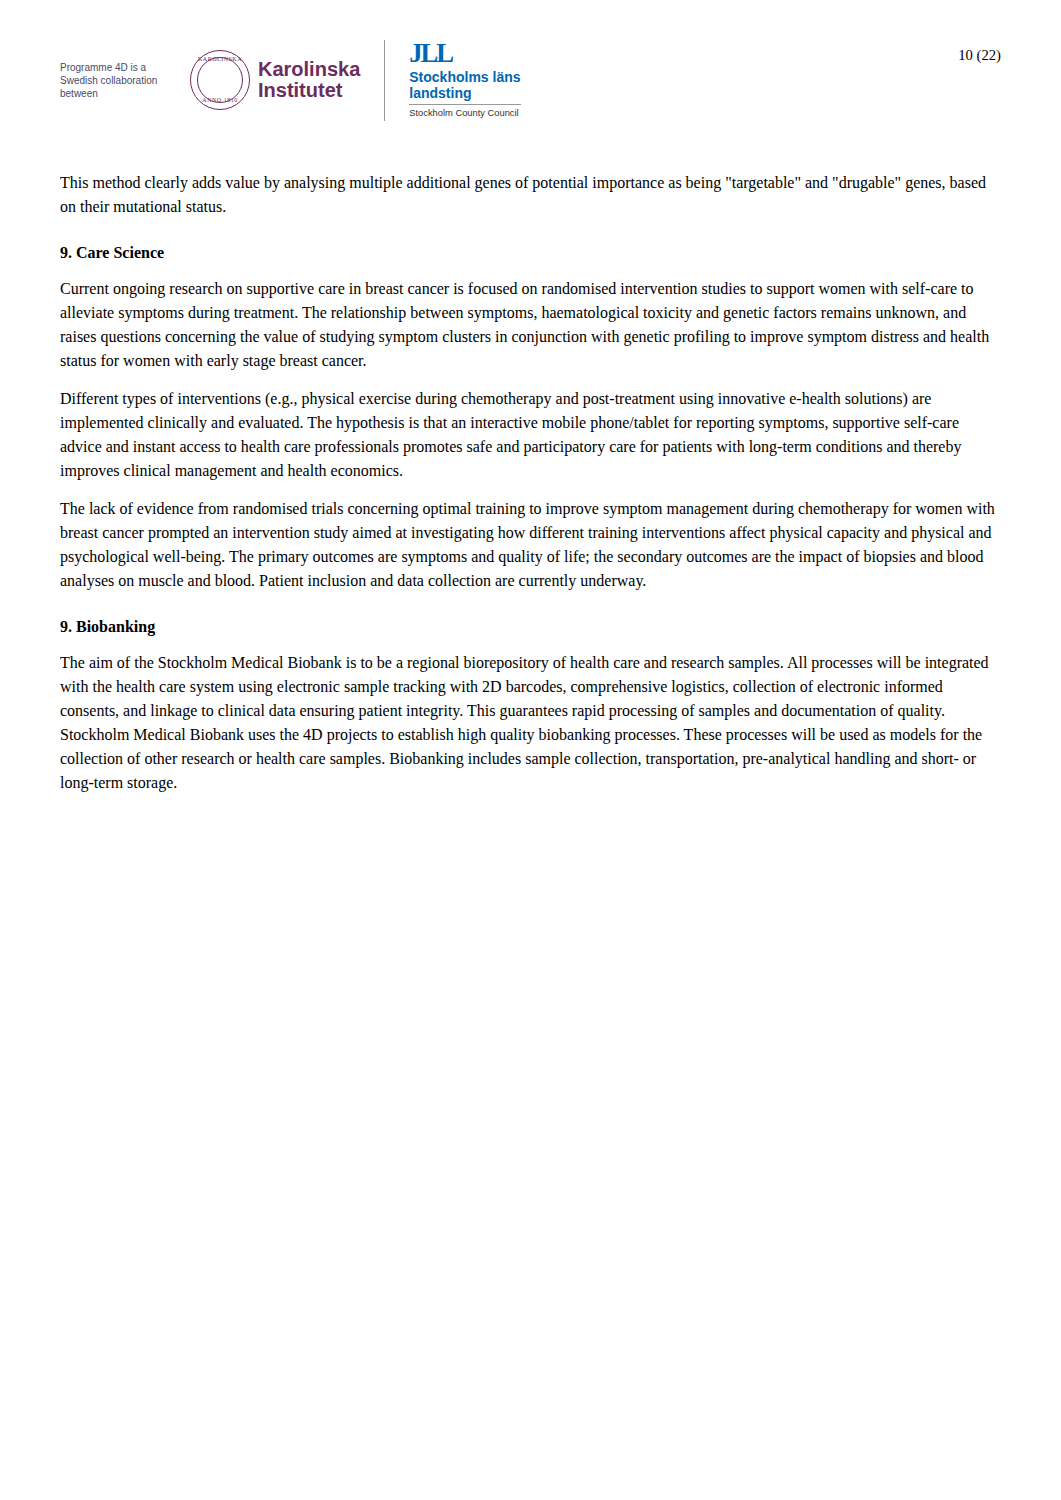Programme 4D is a Swedish collaboration between
KAROLINSKA
ANNO 1810
Karolinska
Institutet
JLL
Stockholms läns
landsting
Stockholm County Council
10 (22)
This method clearly adds value by analysing multiple additional genes of potential importance as being "targetable" and "drugable" genes, based on their mutational status.
9. Care Science
Current ongoing research on supportive care in breast cancer is focused on randomised intervention studies to support women with self-care to alleviate symptoms during treatment. The relationship between symptoms, haematological toxicity and genetic factors remains unknown, and raises questions concerning the value of studying symptom clusters in conjunction with genetic profiling to improve symptom distress and health status for women with early stage breast cancer.
Different types of interventions (e.g., physical exercise during chemotherapy and post-treatment using innovative e-health solutions) are implemented clinically and evaluated. The hypothesis is that an interactive mobile phone/tablet for reporting symptoms, supportive self-care advice and instant access to health care professionals promotes safe and participatory care for patients with long-term conditions and thereby improves clinical management and health economics.
The lack of evidence from randomised trials concerning optimal training to improve symptom management during chemotherapy for women with breast cancer prompted an intervention study aimed at investigating how different training interventions affect physical capacity and physical and psychological well-being. The primary outcomes are symptoms and quality of life; the secondary outcomes are the impact of biopsies and blood analyses on muscle and blood. Patient inclusion and data collection are currently underway.
9. Biobanking
The aim of the Stockholm Medical Biobank is to be a regional biorepository of health care and research samples. All processes will be integrated with the health care system using electronic sample tracking with 2D barcodes, comprehensive logistics, collection of electronic informed consents, and linkage to clinical data ensuring patient integrity. This guarantees rapid processing of samples and documentation of quality. Stockholm Medical Biobank uses the 4D projects to establish high quality biobanking processes. These processes will be used as models for the collection of other research or health care samples. Biobanking includes sample collection, transportation, pre-analytical handling and short- or long-term storage.